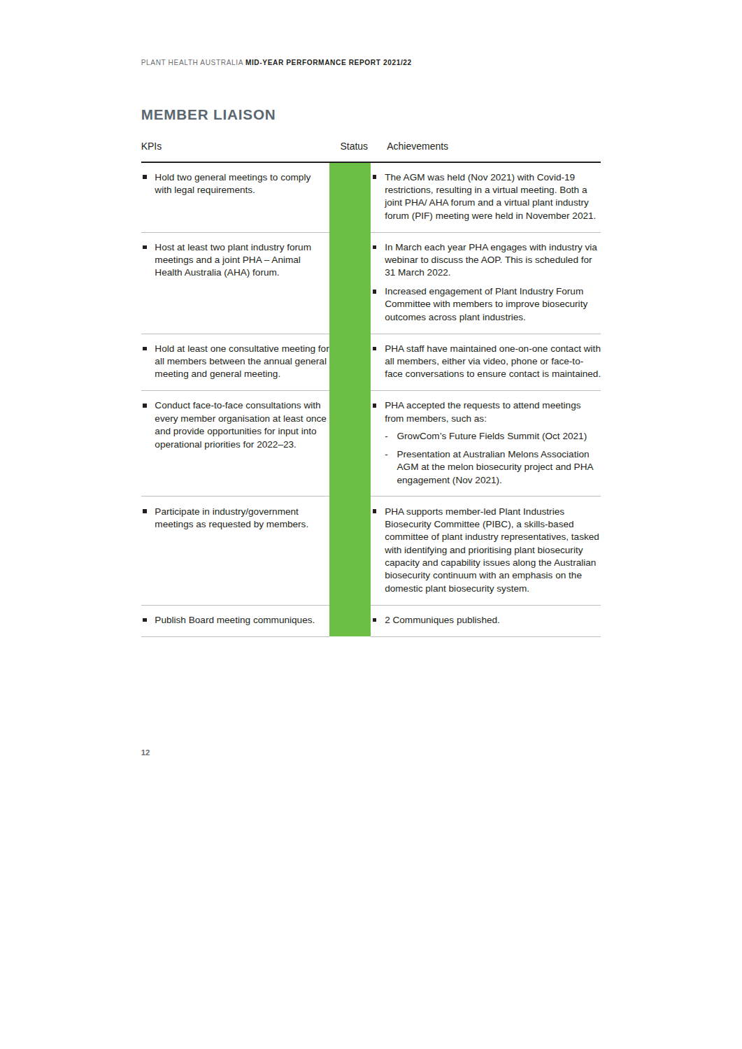Plant Health Australia Mid-Year Performance Report 2021/22
Member Liaison
| KPIs | Status | Achievements |
| --- | --- | --- |
| Hold two general meetings to comply with legal requirements. | | The AGM was held (Nov 2021) with Covid-19 restrictions, resulting in a virtual meeting. Both a joint PHA/ AHA forum and a virtual plant industry forum (PIF) meeting were held in November 2021. |
| Host at least two plant industry forum meetings and a joint PHA – Animal Health Australia (AHA) forum. | In March each year PHA engages with industry via webinar to discuss the AOP. This is scheduled for 31 March 2022. Increased engagement of Plant Industry Forum Committee with members to improve biosecurity outcomes across plant industries. |
| Hold at least one consultative meeting for all members between the annual general meeting and general meeting. | PHA staff have maintained one-on-one contact with all members, either via video, phone or face-to-face conversations to ensure contact is maintained. |
| Conduct face-to-face consultations with every member organisation at least once and provide opportunities for input into operational priorities for 2022–23. | PHA accepted the requests to attend meetings from members, such as: GrowCom’s Future Fields Summit (Oct 2021) Presentation at Australian Melons Association AGM at the melon biosecurity project and PHA engagement (Nov 2021). |
| Participate in industry/government meetings as requested by members. | PHA supports member-led Plant Industries Biosecurity Committee (PIBC), a skills-based committee of plant industry representatives, tasked with identifying and prioritising plant biosecurity capacity and capability issues along the Australian biosecurity continuum with an emphasis on the domestic plant biosecurity system. |
| Publish Board meeting communiques. | 2 Communiques published. |
12